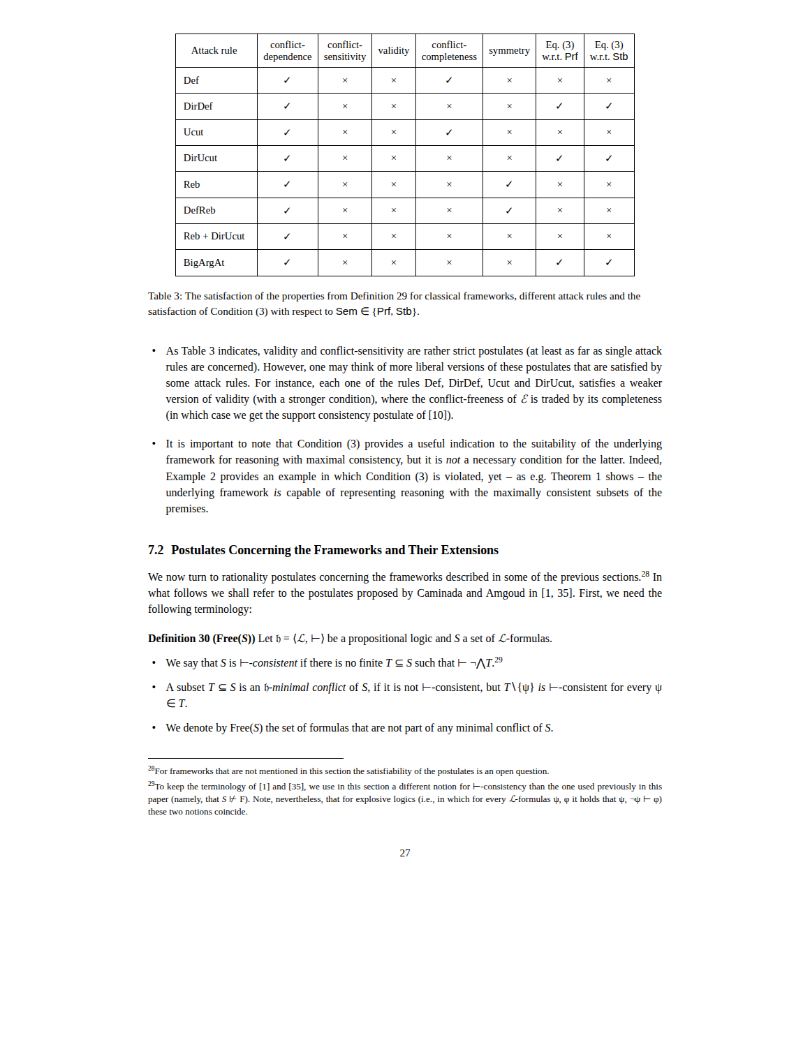| Attack rule | conflict- dependence | conflict- sensitivity | validity | conflict- completeness | symmetry | Eq. (3) w.r.t. Prf | Eq. (3) w.r.t. Stb |
| --- | --- | --- | --- | --- | --- | --- | --- |
| Def | ✓ | × | × | ✓ | × | × | × |
| DirDef | ✓ | × | × | × | × | ✓ | ✓ |
| Ucut | ✓ | × | × | ✓ | × | × | × |
| DirUcut | ✓ | × | × | × | × | ✓ | ✓ |
| Reb | ✓ | × | × | × | ✓ | × | × |
| DefReb | ✓ | × | × | × | ✓ | × | × |
| Reb + DirUcut | ✓ | × | × | × | × | × | × |
| BigArgAt | ✓ | × | × | × | × | ✓ | ✓ |
Table 3: The satisfaction of the properties from Definition 29 for classical frameworks, different attack rules and the satisfaction of Condition (3) with respect to Sem ∈ {Prf, Stb}.
As Table 3 indicates, validity and conflict-sensitivity are rather strict postulates (at least as far as single attack rules are concerned). However, one may think of more liberal versions of these postulates that are satisfied by some attack rules. For instance, each one of the rules Def, DirDef, Ucut and DirUcut, satisfies a weaker version of validity (with a stronger condition), where the conflict-freeness of ℰ is traded by its completeness (in which case we get the support consistency postulate of [10]).
It is important to note that Condition (3) provides a useful indication to the suitability of the underlying framework for reasoning with maximal consistency, but it is not a necessary condition for the latter. Indeed, Example 2 provides an example in which Condition (3) is violated, yet – as e.g. Theorem 1 shows – the underlying framework is capable of representing reasoning with the maximally consistent subsets of the premises.
7.2 Postulates Concerning the Frameworks and Their Extensions
We now turn to rationality postulates concerning the frameworks described in some of the previous sections.28 In what follows we shall refer to the postulates proposed by Caminada and Amgoud in [1, 35]. First, we need the following terminology:
Definition 30 (Free(S)) Let 𝔥 = ⟨ℒ, ⊢⟩ be a propositional logic and S a set of ℒ-formulas.
We say that S is ⊢-consistent if there is no finite T ⊆ S such that ⊢ ¬⋀T.29
A subset T ⊆ S is an 𝔥-minimal conflict of S, if it is not ⊢-consistent, but T∖{ψ} is ⊢-consistent for every ψ ∈ T.
We denote by Free(S) the set of formulas that are not part of any minimal conflict of S.
28For frameworks that are not mentioned in this section the satisfiability of the postulates is an open question.
29To keep the terminology of [1] and [35], we use in this section a different notion for ⊢-consistency than the one used previously in this paper (namely, that S ⊬ F). Note, nevertheless, that for explosive logics (i.e., in which for every ℒ-formulas ψ, φ it holds that ψ, ¬ψ ⊢ φ) these two notions coincide.
27